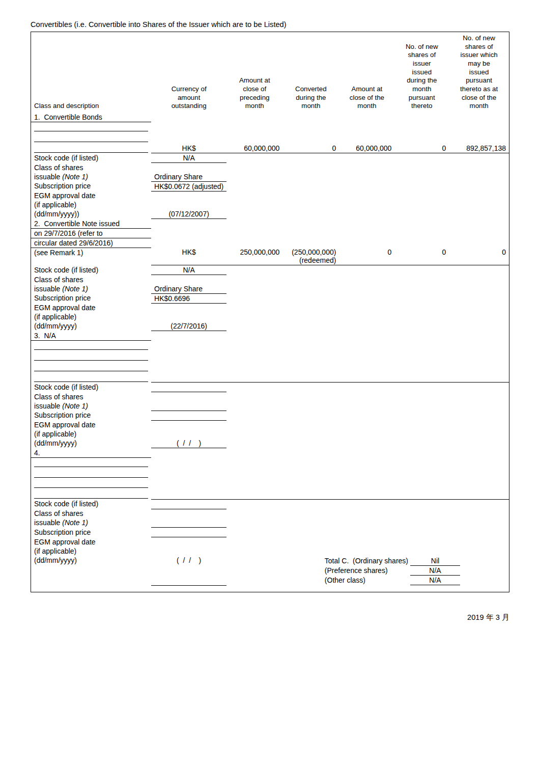Convertibles (i.e. Convertible into Shares of the Issuer which are to be Listed)
| Class and description | Currency of amount outstanding | Amount at close of preceding month | Converted during the month | Amount at close of the month | No. of new shares of issuer issued during the month pursuant thereto | No. of new shares of issuer which may be issued pursuant thereto as at close of the month |
| --- | --- | --- | --- | --- | --- | --- |
| 1. Convertible Bonds | | | | | | |
| | HK$ | 60,000,000 | 0 | 60,000,000 | 0 | 892,857,138 |
| Stock code (if listed) | N/A | | | | | |
| Class of shares | | | | | | |
| issuable (Note 1) | Ordinary Share | | | | | |
| Subscription price | HK$0.0672 (adjusted) | | | | | |
| EGM approval date | | | | | | |
| (if applicable) | | | | | | |
| (dd/mm/yyyy)) | (07/12/2007) | | | | | |
| 2. Convertible Note issued | | | | | | |
| on 29/7/2016 (refer to | | | | | | |
| circular dated 29/6/2016) | | | | | | |
| (see Remark 1) | HK$ | 250,000,000 | (250,000,000) (redeemed) | 0 | 0 | 0 |
| Stock code (if listed) | N/A | | | | | |
| Class of shares | | | | | | |
| issuable (Note 1) | Ordinary Share | | | | | |
| Subscription price | HK$0.6696 | | | | | |
| EGM approval date | | | | | | |
| (if applicable) | | | | | | |
| (dd/mm/yyyy) | (22/7/2016) | | | | | |
| 3. N/A | | | | | | |
| Stock code (if listed) | | | | | | |
| Class of shares | | | | | | |
| issuable (Note 1) | | | | | | |
| Subscription price | | | | | | |
| EGM approval date | | | | | | |
| (if applicable) | | | | | | |
| (dd/mm/yyyy) | ( / / ) | | | | | |
| 4. | | | | | | |
| Stock code (if listed) | | | | | | |
| Class of shares | | | | | | |
| issuable (Note 1) | | | | | | |
| Subscription price | | | | | | |
| EGM approval date | | | | | | |
| (if applicable) | | | | | | |
| (dd/mm/yyyy) | ( / / ) | / Total C. (Ordinary shares) / Nil / / (Preference shares) / N/A / / (Other class) / N/A / |
2019 年 3 月